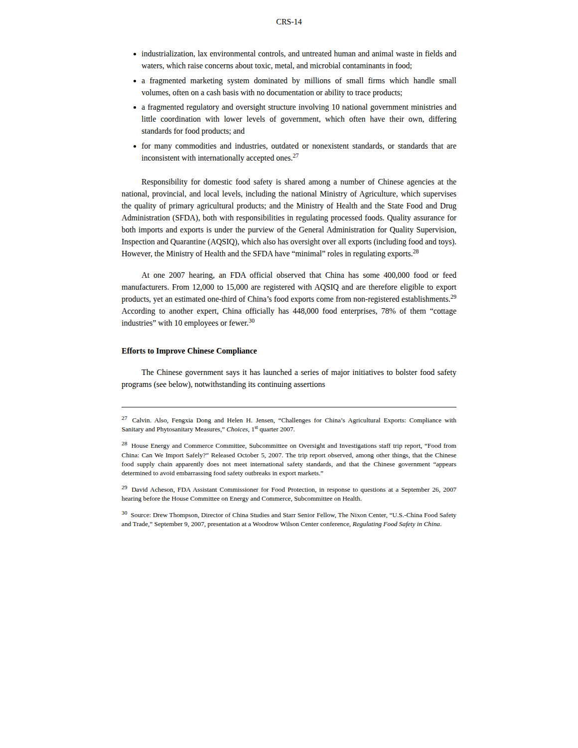CRS-14
industrialization, lax environmental controls, and untreated human and animal waste in fields and waters, which raise concerns about toxic, metal, and microbial contaminants in food;
a fragmented marketing system dominated by millions of small firms which handle small volumes, often on a cash basis with no documentation or ability to trace products;
a fragmented regulatory and oversight structure involving 10 national government ministries and little coordination with lower levels of government, which often have their own, differing standards for food products; and
for many commodities and industries, outdated or nonexistent standards, or standards that are inconsistent with internationally accepted ones.27
Responsibility for domestic food safety is shared among a number of Chinese agencies at the national, provincial, and local levels, including the national Ministry of Agriculture, which supervises the quality of primary agricultural products; and the Ministry of Health and the State Food and Drug Administration (SFDA), both with responsibilities in regulating processed foods. Quality assurance for both imports and exports is under the purview of the General Administration for Quality Supervision, Inspection and Quarantine (AQSIQ), which also has oversight over all exports (including food and toys). However, the Ministry of Health and the SFDA have “minimal” roles in regulating exports.28
At one 2007 hearing, an FDA official observed that China has some 400,000 food or feed manufacturers. From 12,000 to 15,000 are registered with AQSIQ and are therefore eligible to export products, yet an estimated one-third of China’s food exports come from non-registered establishments.29 According to another expert, China officially has 448,000 food enterprises, 78% of them “cottage industries” with 10 employees or fewer.30
Efforts to Improve Chinese Compliance
The Chinese government says it has launched a series of major initiatives to bolster food safety programs (see below), notwithstanding its continuing assertions
27 Calvin. Also, Fengxia Dong and Helen H. Jensen, “Challenges for China’s Agricultural Exports: Compliance with Sanitary and Phytosanitary Measures,” Choices, 1st quarter 2007.
28 House Energy and Commerce Committee, Subcommittee on Oversight and Investigations staff trip report, “Food from China: Can We Import Safely?” Released October 5, 2007. The trip report observed, among other things, that the Chinese food supply chain apparently does not meet international safety standards, and that the Chinese government “appears determined to avoid embarrassing food safety outbreaks in export markets.”
29 David Acheson, FDA Assistant Commissioner for Food Protection, in response to questions at a September 26, 2007 hearing before the House Committee on Energy and Commerce, Subcommittee on Health.
30 Source: Drew Thompson, Director of China Studies and Starr Senior Fellow, The Nixon Center, “U.S.-China Food Safety and Trade,” September 9, 2007, presentation at a Woodrow Wilson Center conference, Regulating Food Safety in China.